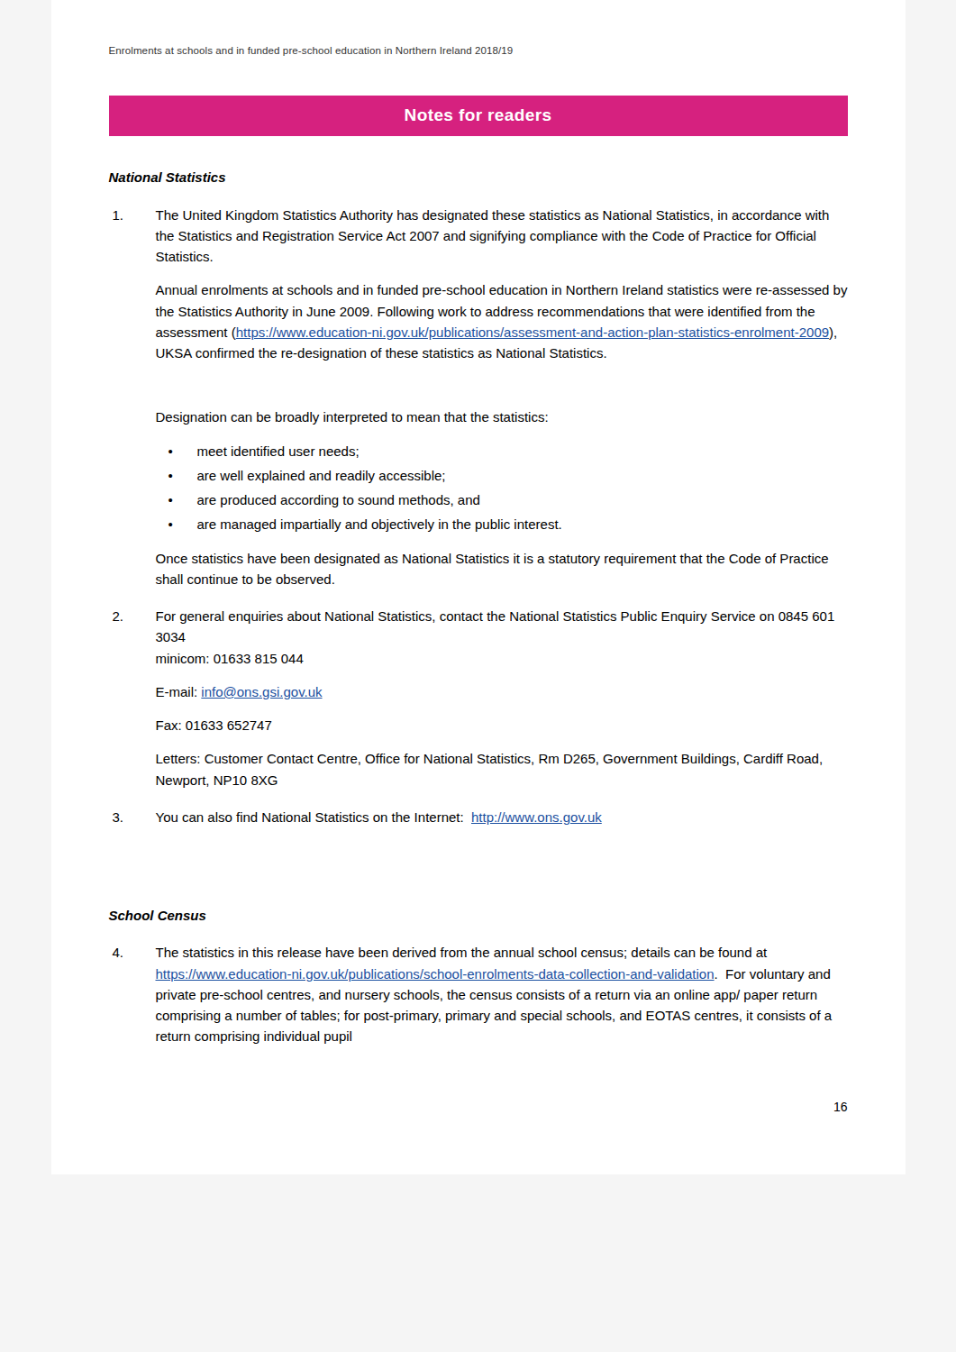Enrolments at schools and in funded pre-school education in Northern Ireland 2018/19
Notes for readers
National Statistics
1.
The United Kingdom Statistics Authority has designated these statistics as National Statistics, in accordance with the Statistics and Registration Service Act 2007 and signifying compliance with the Code of Practice for Official Statistics.
Annual enrolments at schools and in funded pre-school education in Northern Ireland statistics were re-assessed by the Statistics Authority in June 2009. Following work to address recommendations that were identified from the assessment (https://www.education-ni.gov.uk/publications/assessment-and-action-plan-statistics-enrolment-2009), UKSA confirmed the re-designation of these statistics as National Statistics.
Designation can be broadly interpreted to mean that the statistics:
•meet identified user needs;
•are well explained and readily accessible;
•are produced according to sound methods, and
•are managed impartially and objectively in the public interest.
Once statistics have been designated as National Statistics it is a statutory requirement that the Code of Practice shall continue to be observed.
2.
For general enquiries about National Statistics, contact the National Statistics Public Enquiry Service on 0845 601 3034
minicom: 01633 815 044
E-mail: info@ons.gsi.gov.uk
Fax: 01633 652747
Letters: Customer Contact Centre, Office for National Statistics, Rm D265, Government Buildings, Cardiff Road, Newport, NP10 8XG
3.
You can also find National Statistics on the Internet: http://www.ons.gov.uk
School Census
4.
The statistics in this release have been derived from the annual school census; details can be found at https://www.education-ni.gov.uk/publications/school-enrolments-data-collection-and-validation. For voluntary and private pre-school centres, and nursery schools, the census consists of a return via an online app/ paper return comprising a number of tables; for post-primary, primary and special schools, and EOTAS centres, it consists of a return comprising individual pupil
16